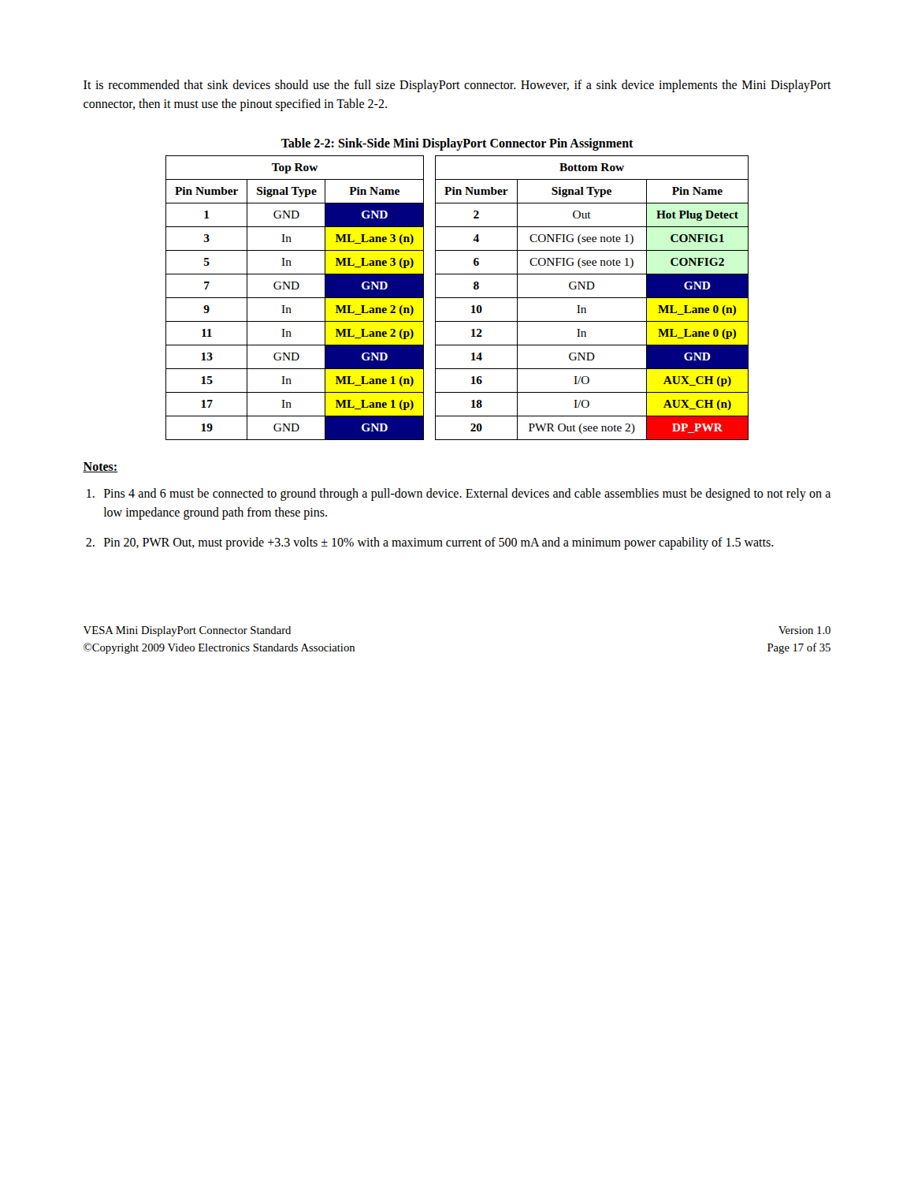It is recommended that sink devices should use the full size DisplayPort connector. However, if a sink device implements the Mini DisplayPort connector, then it must use the pinout specified in Table 2-2.
Table 2-2: Sink-Side Mini DisplayPort Connector Pin Assignment
| Top Row | | Bottom Row |
| --- | --- | --- |
| Pin Number | Signal Type | Pin Name | | Pin Number | Signal Type | Pin Name |
| 1 | GND | GND | | 2 | Out | Hot Plug Detect |
| 3 | In | ML_Lane 3 (n) | | 4 | CONFIG (see note 1) | CONFIG1 |
| 5 | In | ML_Lane 3 (p) | | 6 | CONFIG (see note 1) | CONFIG2 |
| 7 | GND | GND | | 8 | GND | GND |
| 9 | In | ML_Lane 2 (n) | | 10 | In | ML_Lane 0 (n) |
| 11 | In | ML_Lane 2 (p) | | 12 | In | ML_Lane 0 (p) |
| 13 | GND | GND | | 14 | GND | GND |
| 15 | In | ML_Lane 1 (n) | | 16 | I/O | AUX_CH (p) |
| 17 | In | ML_Lane 1 (p) | | 18 | I/O | AUX_CH (n) |
| 19 | GND | GND | | 20 | PWR Out (see note 2) | DP_PWR |
Notes:
Pins 4 and 6 must be connected to ground through a pull-down device. External devices and cable assemblies must be designed to not rely on a low impedance ground path from these pins.
Pin 20, PWR Out, must provide +3.3 volts ± 10% with a maximum current of 500 mA and a minimum power capability of 1.5 watts.
| VESA Mini DisplayPort Connector Standard | Version 1.0 |
| ©Copyright 2009 Video Electronics Standards Association | Page 17 of 35 |